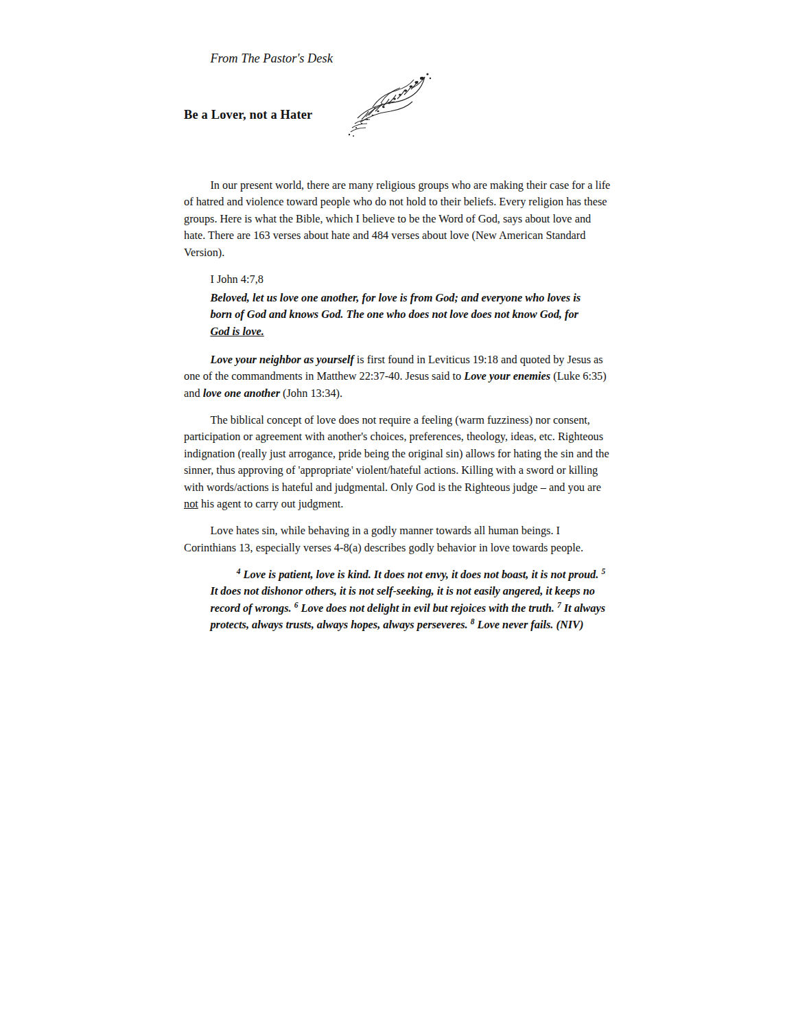From The Pastor's Desk
Be a Lover, not a Hater
In our present world, there are many religious groups who are making their case for a life of hatred and violence toward people who do not hold to their beliefs. Every religion has these groups. Here is what the Bible, which I believe to be the Word of God, says about love and hate. There are 163 verses about hate and 484 verses about love (New American Standard Version).
I John 4:7,8
Beloved, let us love one another, for love is from God; and everyone who loves is born of God and knows God. The one who does not love does not know God, for God is love.
Love your neighbor as yourself is first found in Leviticus 19:18 and quoted by Jesus as one of the commandments in Matthew 22:37-40. Jesus said to Love your enemies (Luke 6:35) and love one another (John 13:34).
The biblical concept of love does not require a feeling (warm fuzziness) nor consent, participation or agreement with another's choices, preferences, theology, ideas, etc. Righteous indignation (really just arrogance, pride being the original sin) allows for hating the sin and the sinner, thus approving of 'appropriate' violent/hateful actions. Killing with a sword or killing with words/actions is hateful and judgmental. Only God is the Righteous judge – and you are not his agent to carry out judgment.
Love hates sin, while behaving in a godly manner towards all human beings. I Corinthians 13, especially verses 4-8(a) describes godly behavior in love towards people.
4 Love is patient, love is kind. It does not envy, it does not boast, it is not proud. 5 It does not dishonor others, it is not self-seeking, it is not easily angered, it keeps no record of wrongs. 6 Love does not delight in evil but rejoices with the truth. 7 It always protects, always trusts, always hopes, always perseveres. 8 Love never fails. (NIV)